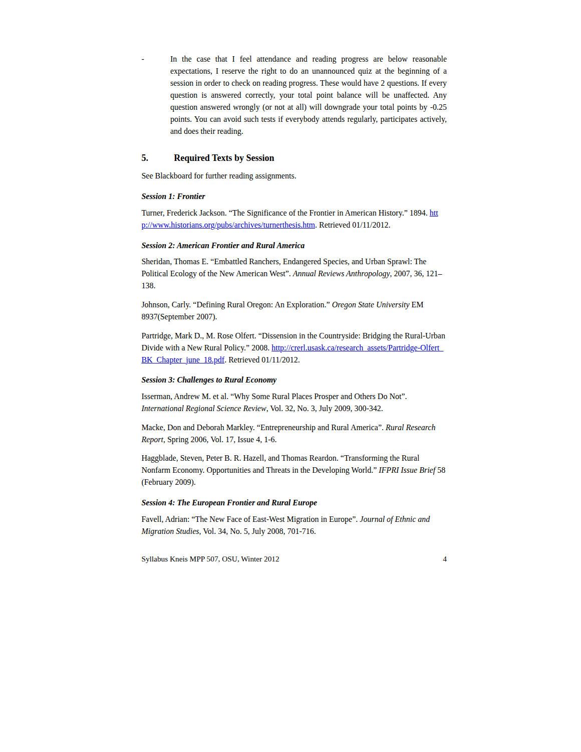- In the case that I feel attendance and reading progress are below reasonable expectations, I reserve the right to do an unannounced quiz at the beginning of a session in order to check on reading progress. These would have 2 questions. If every question is answered correctly, your total point balance will be unaffected. Any question answered wrongly (or not at all) will downgrade your total points by -0.25 points. You can avoid such tests if everybody attends regularly, participates actively, and does their reading.
5. Required Texts by Session
See Blackboard for further reading assignments.
Session 1: Frontier
Turner, Frederick Jackson. “The Significance of the Frontier in American History.” 1894. http://www.historians.org/pubs/archives/turnerthesis.htm. Retrieved 01/11/2012.
Session 2: American Frontier and Rural America
Sheridan, Thomas E. “Embattled Ranchers, Endangered Species, and Urban Sprawl: The Political Ecology of the New American West”. Annual Reviews Anthropology, 2007, 36, 121–138.
Johnson, Carly. “Defining Rural Oregon: An Exploration.” Oregon State University EM 8937(September 2007).
Partridge, Mark D., M. Rose Olfert. “Dissension in the Countryside: Bridging the Rural-Urban Divide with a New Rural Policy.” 2008. http://crerl.usask.ca/research_assets/Partridge-Olfert_BK_Chapter_june_18.pdf. Retrieved 01/11/2012.
Session 3: Challenges to Rural Economy
Isserman, Andrew M. et al. “Why Some Rural Places Prosper and Others Do Not”. International Regional Science Review, Vol. 32, No. 3, July 2009, 300-342.
Macke, Don and Deborah Markley. “Entrepreneurship and Rural America”. Rural Research Report, Spring 2006, Vol. 17, Issue 4, 1-6.
Haggblade, Steven, Peter B. R. Hazell, and Thomas Reardon. “Transforming the Rural Nonfarm Economy. Opportunities and Threats in the Developing World.” IFPRI Issue Brief 58 (February 2009).
Session 4: The European Frontier and Rural Europe
Favell, Adrian: “The New Face of East-West Migration in Europe”. Journal of Ethnic and Migration Studies, Vol. 34, No. 5, July 2008, 701-716.
Syllabus Kneis MPP 507, OSU, Winter 2012
4